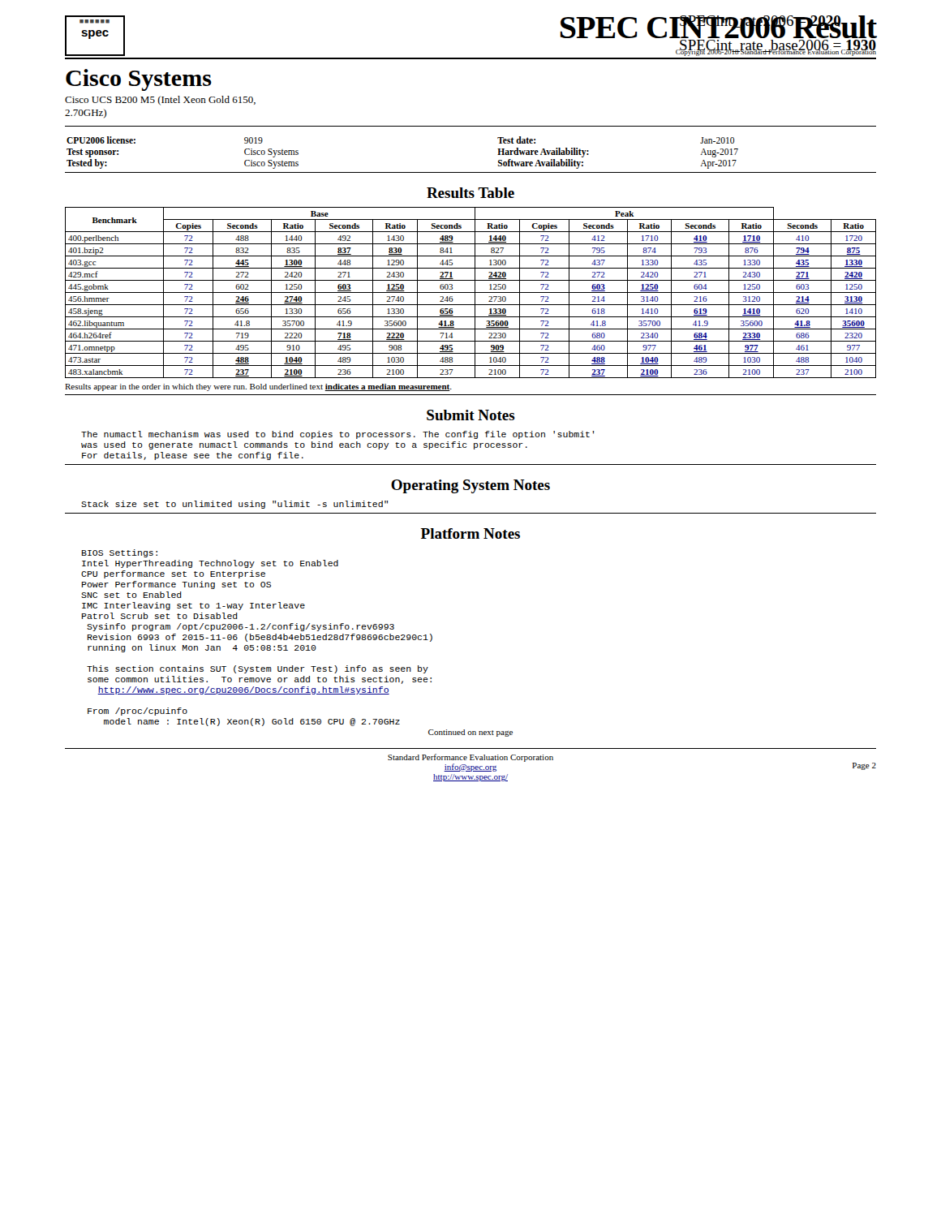■■■■■■
spec
SPEC CINT2006 Result
Copyright 2006-2018 Standard Performance Evaluation Corporation
SPECint_rate2006 = 2020
SPECint_rate_base2006 = 1930
Cisco Systems
Cisco UCS B200 M5 (Intel Xeon Gold 6150,
2.70GHz)
| CPU2006 license: | 9019 | Test date: | Jan-2010 |
| Test sponsor: | Cisco Systems | Hardware Availability: | Aug-2017 |
| Tested by: | Cisco Systems | Software Availability: | Apr-2017 |
Results Table
| Benchmark | Base | Peak |
| --- | --- | --- |
| Copies | Seconds | Ratio | Seconds | Ratio | Seconds | Ratio | Copies | Seconds | Ratio | Seconds | Ratio | Seconds | Ratio |
| 400.perlbench | 72 | 488 | 1440 | 492 | 1430 | 489 | 1440 | 72 | 412 | 1710 | 410 | 1710 | 410 | 1720 |
| 401.bzip2 | 72 | 832 | 835 | 837 | 830 | 841 | 827 | 72 | 795 | 874 | 793 | 876 | 794 | 875 |
| 403.gcc | 72 | 445 | 1300 | 448 | 1290 | 445 | 1300 | 72 | 437 | 1330 | 435 | 1330 | 435 | 1330 |
| 429.mcf | 72 | 272 | 2420 | 271 | 2430 | 271 | 2420 | 72 | 272 | 2420 | 271 | 2430 | 271 | 2420 |
| 445.gobmk | 72 | 602 | 1250 | 603 | 1250 | 603 | 1250 | 72 | 603 | 1250 | 604 | 1250 | 603 | 1250 |
| 456.hmmer | 72 | 246 | 2740 | 245 | 2740 | 246 | 2730 | 72 | 214 | 3140 | 216 | 3120 | 214 | 3130 |
| 458.sjeng | 72 | 656 | 1330 | 656 | 1330 | 656 | 1330 | 72 | 618 | 1410 | 619 | 1410 | 620 | 1410 |
| 462.libquantum | 72 | 41.8 | 35700 | 41.9 | 35600 | 41.8 | 35600 | 72 | 41.8 | 35700 | 41.9 | 35600 | 41.8 | 35600 |
| 464.h264ref | 72 | 719 | 2220 | 718 | 2220 | 714 | 2230 | 72 | 680 | 2340 | 684 | 2330 | 686 | 2320 |
| 471.omnetpp | 72 | 495 | 910 | 495 | 908 | 495 | 909 | 72 | 460 | 977 | 461 | 977 | 461 | 977 |
| 473.astar | 72 | 488 | 1040 | 489 | 1030 | 488 | 1040 | 72 | 488 | 1040 | 489 | 1030 | 488 | 1040 |
| 483.xalancbmk | 72 | 237 | 2100 | 236 | 2100 | 237 | 2100 | 72 | 237 | 2100 | 236 | 2100 | 237 | 2100 |
Results appear in the order in which they were run. Bold underlined text indicates a median measurement.
Submit Notes
The numactl mechanism was used to bind copies to processors. The config file option 'submit'
was used to generate numactl commands to bind each copy to a specific processor.
For details, please see the config file.
Operating System Notes
Stack size set to unlimited using "ulimit -s unlimited"
Platform Notes
BIOS Settings:
Intel HyperThreading Technology set to Enabled
CPU performance set to Enterprise
Power Performance Tuning set to OS
SNC set to Enabled
IMC Interleaving set to 1-way Interleave
Patrol Scrub set to Disabled
 Sysinfo program /opt/cpu2006-1.2/config/sysinfo.rev6993
 Revision 6993 of 2015-11-06 (b5e8d4b4eb51ed28d7f98696cbe290c1)
 running on linux Mon Jan  4 05:08:51 2010

 This section contains SUT (System Under Test) info as seen by
 some common utilities.  To remove or add to this section, see:
   http://www.spec.org/cpu2006/Docs/config.html#sysinfo

 From /proc/cpuinfo
    model name : Intel(R) Xeon(R) Gold 6150 CPU @ 2.70GHz
Continued on next page
Standard Performance Evaluation Corporation
info@spec.org
http://www.spec.org/
Page 2